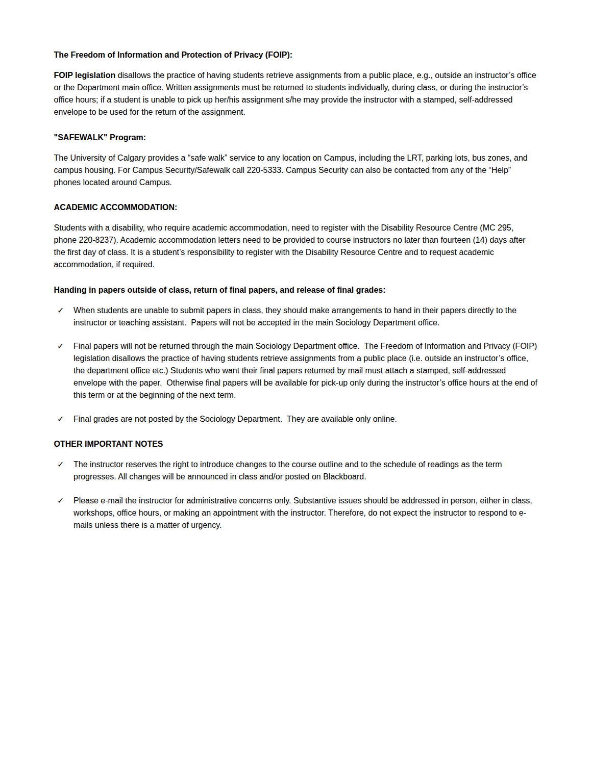The Freedom of Information and Protection of Privacy (FOIP):
FOIP legislation disallows the practice of having students retrieve assignments from a public place, e.g., outside an instructor’s office or the Department main office. Written assignments must be returned to students individually, during class, or during the instructor’s office hours; if a student is unable to pick up her/his assignment s/he may provide the instructor with a stamped, self-addressed envelope to be used for the return of the assignment.
"SAFEWALK" Program:
The University of Calgary provides a “safe walk” service to any location on Campus, including the LRT, parking lots, bus zones, and campus housing. For Campus Security/Safewalk call 220-5333. Campus Security can also be contacted from any of the “Help” phones located around Campus.
ACADEMIC ACCOMMODATION:
Students with a disability, who require academic accommodation, need to register with the Disability Resource Centre (MC 295, phone 220-8237). Academic accommodation letters need to be provided to course instructors no later than fourteen (14) days after the first day of class. It is a student’s responsibility to register with the Disability Resource Centre and to request academic accommodation, if required.
Handing in papers outside of class, return of final papers, and release of final grades:
When students are unable to submit papers in class, they should make arrangements to hand in their papers directly to the instructor or teaching assistant. Papers will not be accepted in the main Sociology Department office.
Final papers will not be returned through the main Sociology Department office. The Freedom of Information and Privacy (FOIP) legislation disallows the practice of having students retrieve assignments from a public place (i.e. outside an instructor’s office, the department office etc.) Students who want their final papers returned by mail must attach a stamped, self-addressed envelope with the paper. Otherwise final papers will be available for pick-up only during the instructor’s office hours at the end of this term or at the beginning of the next term.
Final grades are not posted by the Sociology Department. They are available only online.
OTHER IMPORTANT NOTES
The instructor reserves the right to introduce changes to the course outline and to the schedule of readings as the term progresses. All changes will be announced in class and/or posted on Blackboard.
Please e-mail the instructor for administrative concerns only. Substantive issues should be addressed in person, either in class, workshops, office hours, or making an appointment with the instructor. Therefore, do not expect the instructor to respond to e-mails unless there is a matter of urgency.